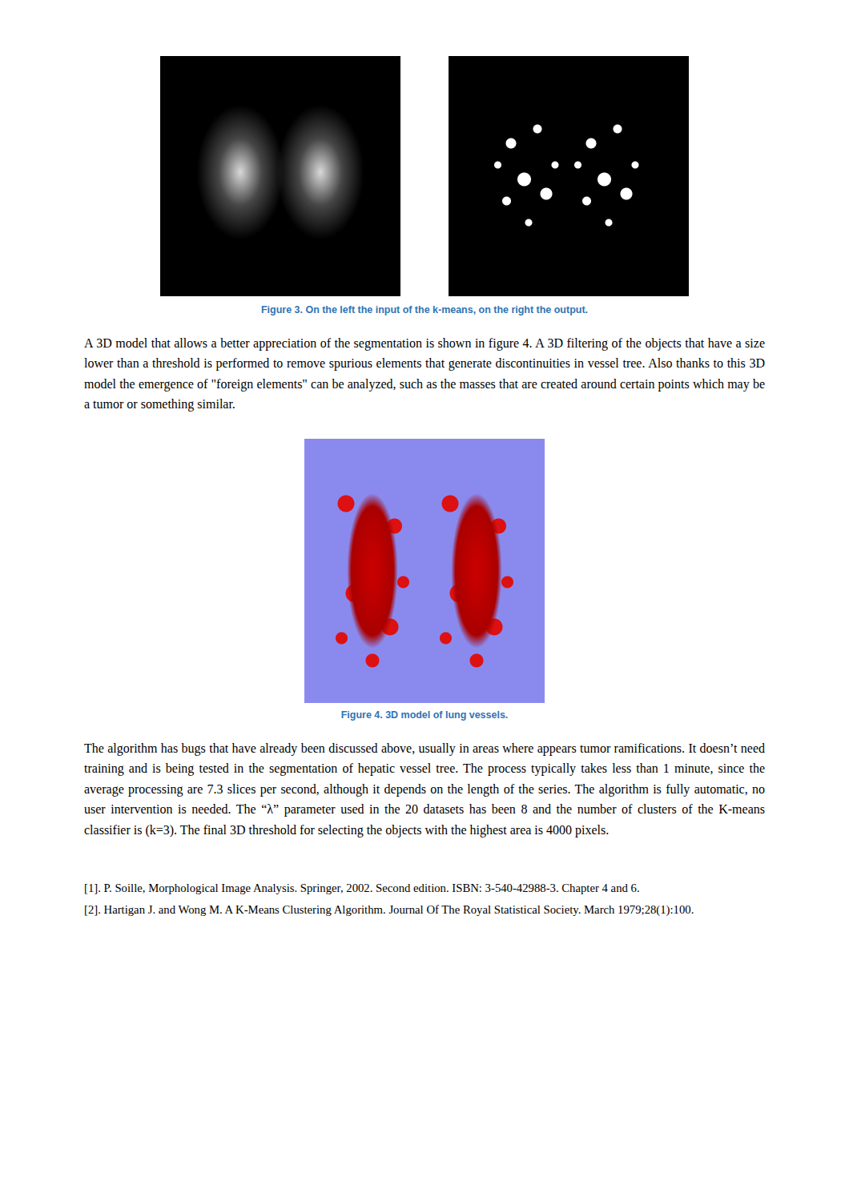Figure 3. On the left the input of the k-means, on the right the output.
A 3D model that allows a better appreciation of the segmentation is shown in figure 4. A 3D filtering of the objects that have a size lower than a threshold is performed to remove spurious elements that generate discontinuities in vessel tree. Also thanks to this 3D model the emergence of "foreign elements" can be analyzed, such as the masses that are created around certain points which may be a tumor or something similar.
Figure 4. 3D model of lung vessels.
The algorithm has bugs that have already been discussed above, usually in areas where appears tumor ramifications. It doesn’t need training and is being tested in the segmentation of hepatic vessel tree. The process typically takes less than 1 minute, since the average processing are 7.3 slices per second, although it depends on the length of the series. The algorithm is fully automatic, no user intervention is needed. The “λ” parameter used in the 20 datasets has been 8 and the number of clusters of the K-means classifier is (k=3). The final 3D threshold for selecting the objects with the highest area is 4000 pixels.
[1]. P. Soille, Morphological Image Analysis. Springer, 2002. Second edition. ISBN: 3-540-42988-3. Chapter 4 and 6.
[2]. Hartigan J. and Wong M. A K-Means Clustering Algorithm. Journal Of The Royal Statistical Society. March 1979;28(1):100.